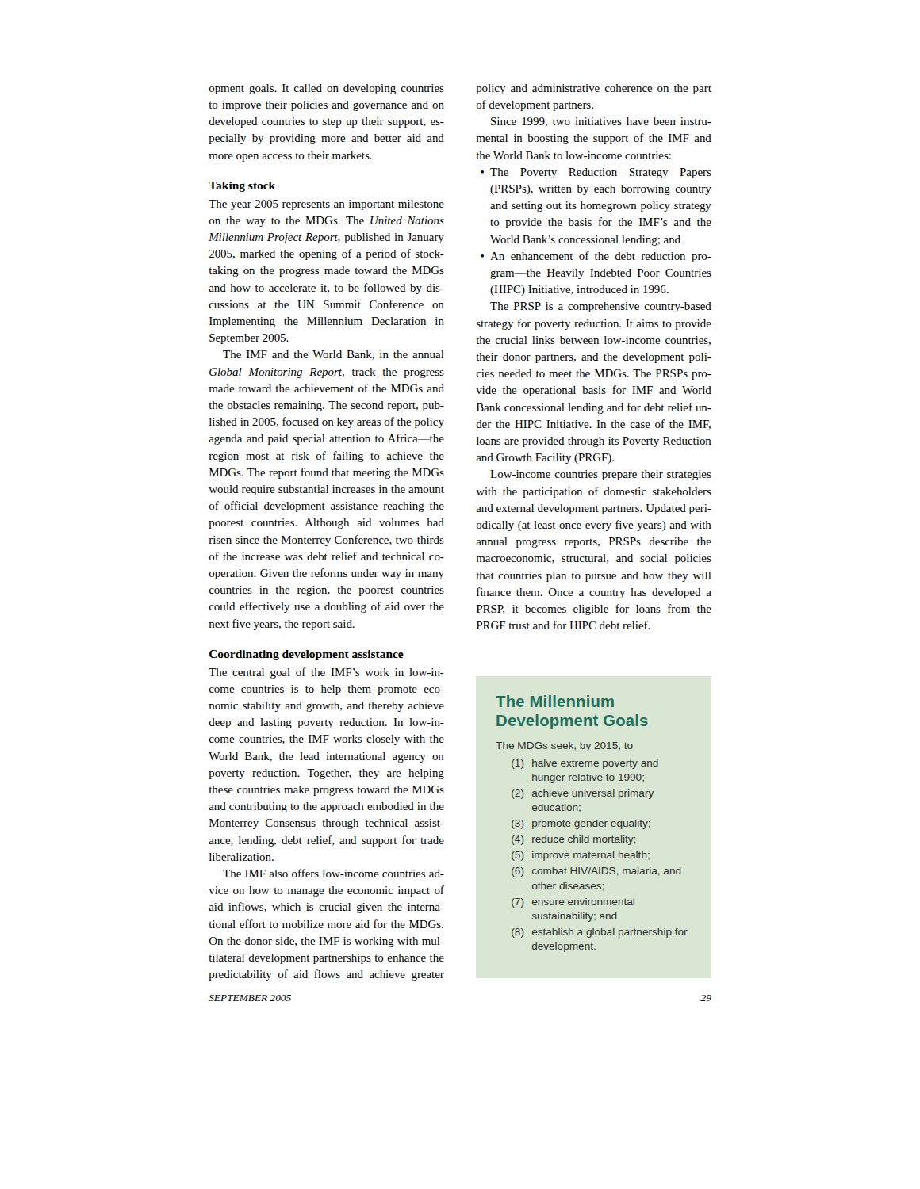opment goals. It called on developing countries to improve their policies and governance and on developed countries to step up their support, especially by providing more and better aid and more open access to their markets.
Taking stock
The year 2005 represents an important milestone on the way to the MDGs. The United Nations Millennium Project Report, published in January 2005, marked the opening of a period of stocktaking on the progress made toward the MDGs and how to accelerate it, to be followed by discussions at the UN Summit Conference on Implementing the Millennium Declaration in September 2005.
The IMF and the World Bank, in the annual Global Monitoring Report, track the progress made toward the achievement of the MDGs and the obstacles remaining. The second report, published in 2005, focused on key areas of the policy agenda and paid special attention to Africa—the region most at risk of failing to achieve the MDGs. The report found that meeting the MDGs would require substantial increases in the amount of official development assistance reaching the poorest countries. Although aid volumes had risen since the Monterrey Conference, two-thirds of the increase was debt relief and technical cooperation. Given the reforms under way in many countries in the region, the poorest countries could effectively use a doubling of aid over the next five years, the report said.
Coordinating development assistance
The central goal of the IMF’s work in low-income countries is to help them promote economic stability and growth, and thereby achieve deep and lasting poverty reduction. In low-income countries, the IMF works closely with the World Bank, the lead international agency on poverty reduction. Together, they are helping these countries make progress toward the MDGs and contributing to the approach embodied in the Monterrey Consensus through technical assistance, lending, debt relief, and support for trade liberalization.
The IMF also offers low-income countries advice on how to manage the economic impact of aid inflows, which is crucial given the international effort to mobilize more aid for the MDGs. On the donor side, the IMF is working with multilateral development partnerships to enhance the predictability of aid flows and achieve greater policy and administrative coherence on the part of development partners.
Since 1999, two initiatives have been instrumental in boosting the support of the IMF and the World Bank to low-income countries:
The Poverty Reduction Strategy Papers (PRSPs), written by each borrowing country and setting out its homegrown policy strategy to provide the basis for the IMF’s and the World Bank’s concessional lending; and
An enhancement of the debt reduction program—the Heavily Indebted Poor Countries (HIPC) Initiative, introduced in 1996.
The PRSP is a comprehensive country-based strategy for poverty reduction. It aims to provide the crucial links between low-income countries, their donor partners, and the development policies needed to meet the MDGs. The PRSPs provide the operational basis for IMF and World Bank concessional lending and for debt relief under the HIPC Initiative. In the case of the IMF, loans are provided through its Poverty Reduction and Growth Facility (PRGF).
Low-income countries prepare their strategies with the participation of domestic stakeholders and external development partners. Updated periodically (at least once every five years) and with annual progress reports, PRSPs describe the macroeconomic, structural, and social policies that countries plan to pursue and how they will finance them. Once a country has developed a PRSP, it becomes eligible for loans from the PRGF trust and for HIPC debt relief.
The Millennium Development Goals
The MDGs seek, by 2015, to
(1) halve extreme poverty and hunger relative to 1990;
(2) achieve universal primary education;
(3) promote gender equality;
(4) reduce child mortality;
(5) improve maternal health;
(6) combat HIV/AIDS, malaria, and other diseases;
(7) ensure environmental sustainability; and
(8) establish a global partnership for development.
SEPTEMBER 2005 29